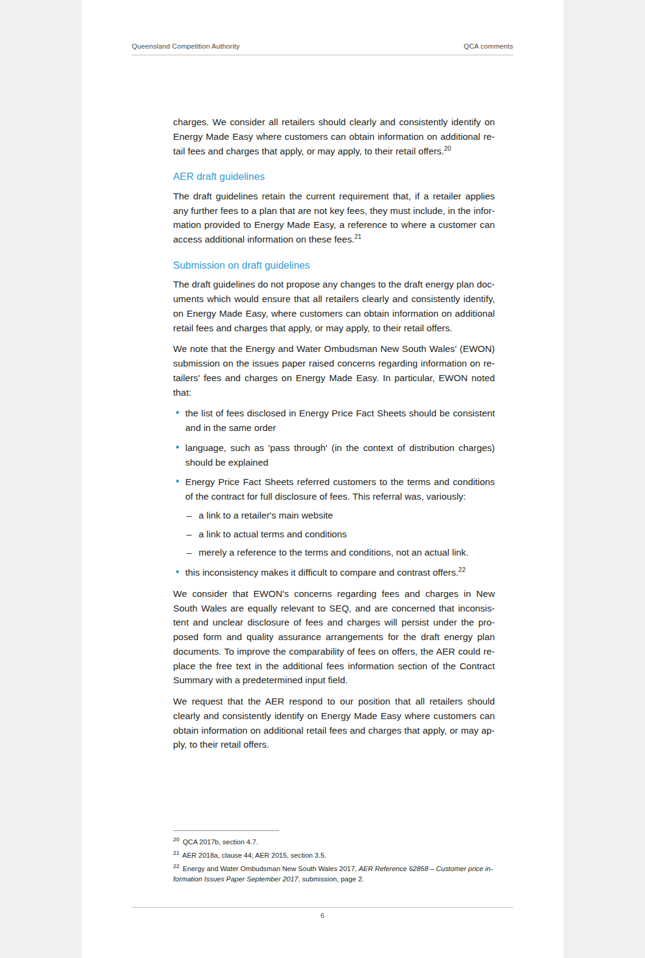Queensland Competition Authority QCA comments
charges. We consider all retailers should clearly and consistently identify on Energy Made Easy where customers can obtain information on additional retail fees and charges that apply, or may apply, to their retail offers.20
AER draft guidelines
The draft guidelines retain the current requirement that, if a retailer applies any further fees to a plan that are not key fees, they must include, in the information provided to Energy Made Easy, a reference to where a customer can access additional information on these fees.21
Submission on draft guidelines
The draft guidelines do not propose any changes to the draft energy plan documents which would ensure that all retailers clearly and consistently identify, on Energy Made Easy, where customers can obtain information on additional retail fees and charges that apply, or may apply, to their retail offers.
We note that the Energy and Water Ombudsman New South Wales' (EWON) submission on the issues paper raised concerns regarding information on retailers' fees and charges on Energy Made Easy. In particular, EWON noted that:
the list of fees disclosed in Energy Price Fact Sheets should be consistent and in the same order
language, such as 'pass through' (in the context of distribution charges) should be explained
Energy Price Fact Sheets referred customers to the terms and conditions of the contract for full disclosure of fees. This referral was, variously:
a link to a retailer's main website
a link to actual terms and conditions
merely a reference to the terms and conditions, not an actual link.
this inconsistency makes it difficult to compare and contrast offers.22
We consider that EWON's concerns regarding fees and charges in New South Wales are equally relevant to SEQ, and are concerned that inconsistent and unclear disclosure of fees and charges will persist under the proposed form and quality assurance arrangements for the draft energy plan documents. To improve the comparability of fees on offers, the AER could replace the free text in the additional fees information section of the Contract Summary with a predetermined input field.
We request that the AER respond to our position that all retailers should clearly and consistently identify on Energy Made Easy where customers can obtain information on additional retail fees and charges that apply, or may apply, to their retail offers.
20 QCA 2017b, section 4.7.
21 AER 2018a, clause 44; AER 2015, section 3.5.
22 Energy and Water Ombudsman New South Wales 2017, AER Reference 62858 – Customer price information Issues Paper September 2017, submission, page 2.
6